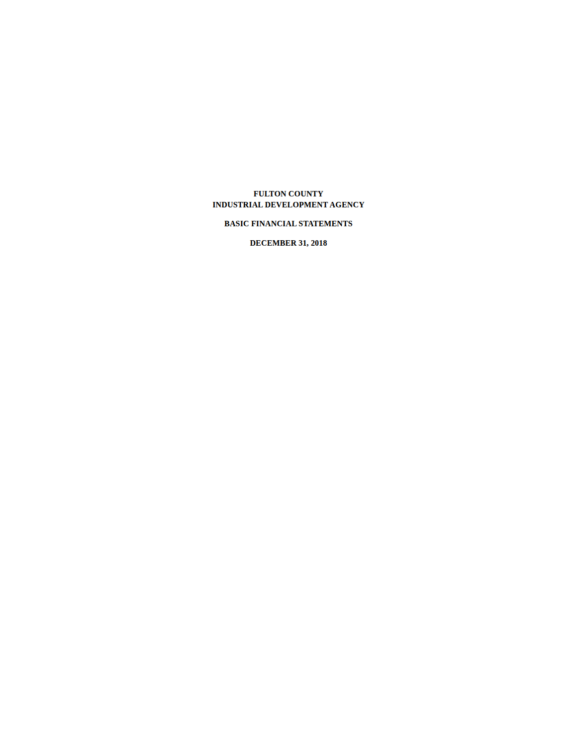FULTON COUNTY
INDUSTRIAL DEVELOPMENT AGENCY
BASIC FINANCIAL STATEMENTS
DECEMBER 31, 2018